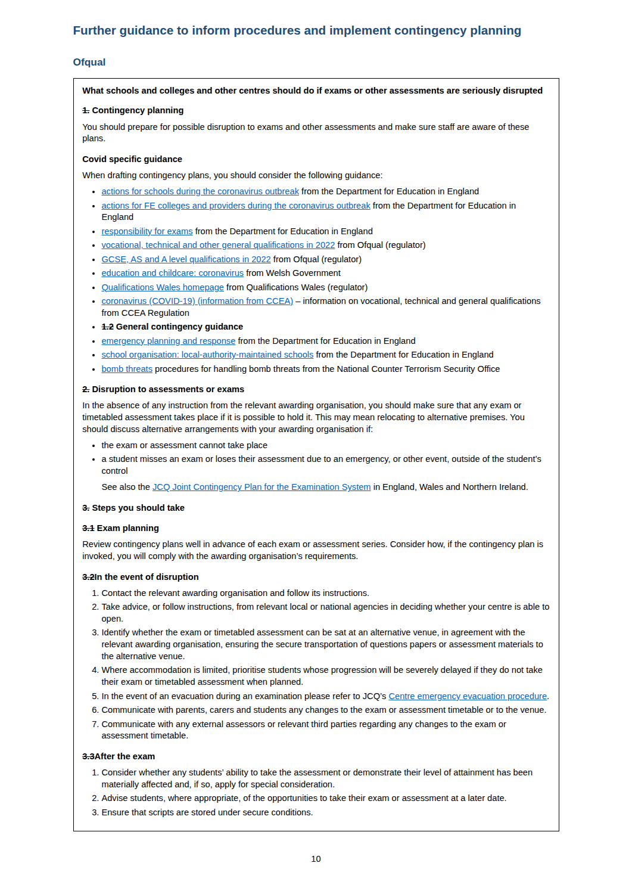Further guidance to inform procedures and implement contingency planning
Ofqual
What schools and colleges and other centres should do if exams or other assessments are seriously disrupted
1. Contingency planning
You should prepare for possible disruption to exams and other assessments and make sure staff are aware of these plans.
Covid specific guidance
When drafting contingency plans, you should consider the following guidance:
actions for schools during the coronavirus outbreak from the Department for Education in England
actions for FE colleges and providers during the coronavirus outbreak from the Department for Education in England
responsibility for exams from the Department for Education in England
vocational, technical and other general qualifications in 2022 from Ofqual (regulator)
GCSE, AS and A level qualifications in 2022 from Ofqual (regulator)
education and childcare: coronavirus from Welsh Government
Qualifications Wales homepage from Qualifications Wales (regulator)
coronavirus (COVID-19) (information from CCEA) – information on vocational, technical and general qualifications from CCEA Regulation
1.2 General contingency guidance
emergency planning and response from the Department for Education in England
school organisation: local-authority-maintained schools from the Department for Education in England
bomb threats procedures for handling bomb threats from the National Counter Terrorism Security Office
2. Disruption to assessments or exams
In the absence of any instruction from the relevant awarding organisation, you should make sure that any exam or timetabled assessment takes place if it is possible to hold it. This may mean relocating to alternative premises. You should discuss alternative arrangements with your awarding organisation if:
the exam or assessment cannot take place
a student misses an exam or loses their assessment due to an emergency, or other event, outside of the student’s control
See also the JCQ Joint Contingency Plan for the Examination System in England, Wales and Northern Ireland.
3. Steps you should take
3.1 Exam planning
Review contingency plans well in advance of each exam or assessment series. Consider how, if the contingency plan is invoked, you will comply with the awarding organisation’s requirements.
3.2 In the event of disruption
Contact the relevant awarding organisation and follow its instructions.
Take advice, or follow instructions, from relevant local or national agencies in deciding whether your centre is able to open.
Identify whether the exam or timetabled assessment can be sat at an alternative venue, in agreement with the relevant awarding organisation, ensuring the secure transportation of questions papers or assessment materials to the alternative venue.
Where accommodation is limited, prioritise students whose progression will be severely delayed if they do not take their exam or timetabled assessment when planned.
In the event of an evacuation during an examination please refer to JCQ’s Centre emergency evacuation procedure.
Communicate with parents, carers and students any changes to the exam or assessment timetable or to the venue.
Communicate with any external assessors or relevant third parties regarding any changes to the exam or assessment timetable.
3.3 After the exam
Consider whether any students’ ability to take the assessment or demonstrate their level of attainment has been materially affected and, if so, apply for special consideration.
Advise students, where appropriate, of the opportunities to take their exam or assessment at a later date.
Ensure that scripts are stored under secure conditions.
10